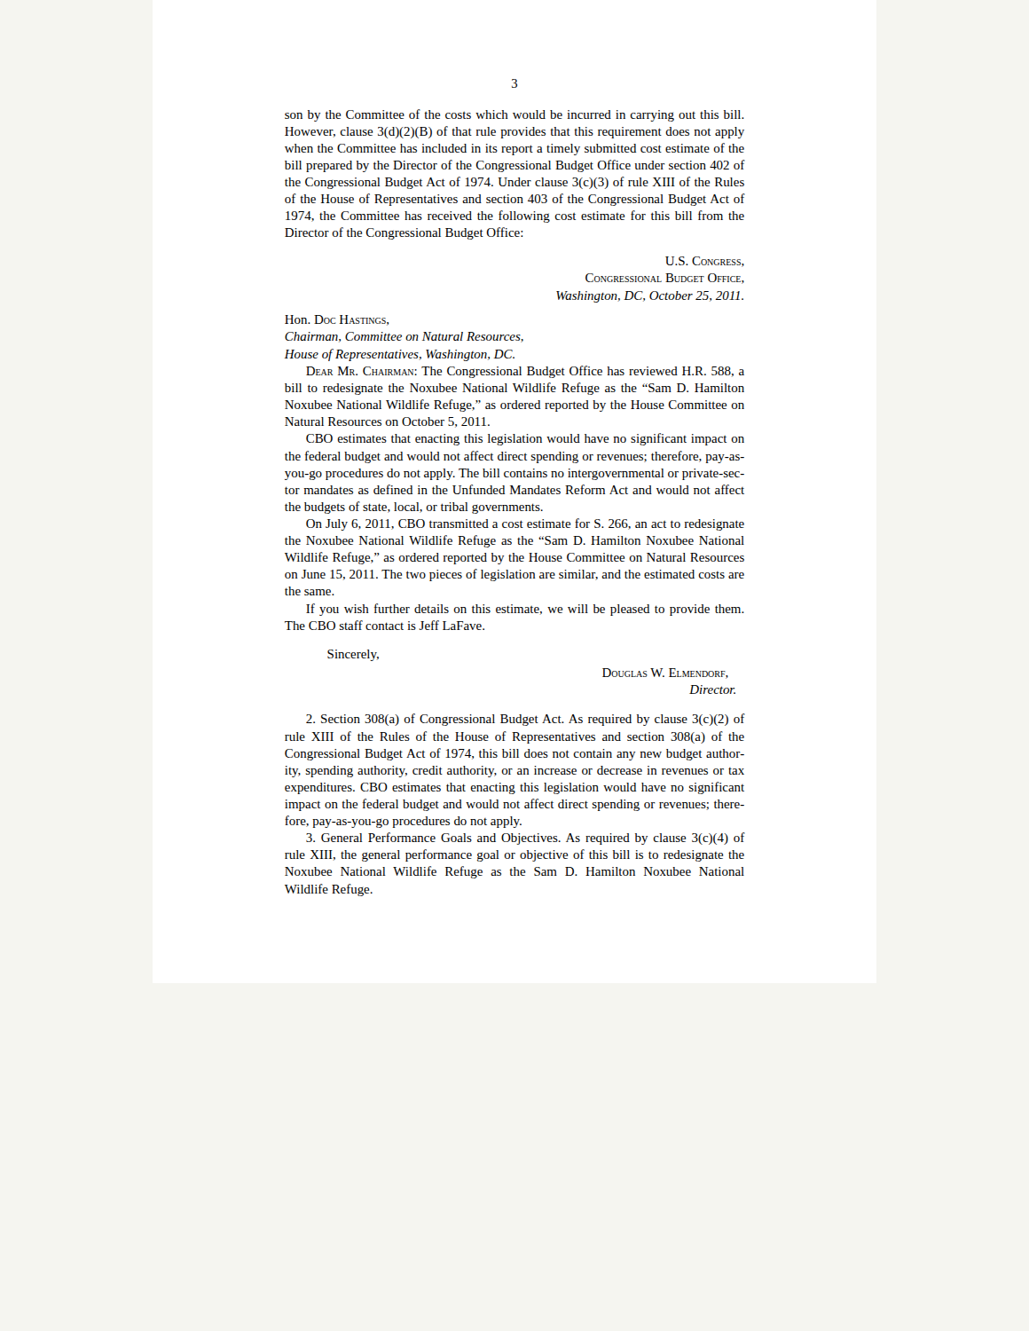3
son by the Committee of the costs which would be incurred in carrying out this bill. However, clause 3(d)(2)(B) of that rule provides that this requirement does not apply when the Committee has included in its report a timely submitted cost estimate of the bill prepared by the Director of the Congressional Budget Office under section 402 of the Congressional Budget Act of 1974. Under clause 3(c)(3) of rule XIII of the Rules of the House of Representatives and section 403 of the Congressional Budget Act of 1974, the Committee has received the following cost estimate for this bill from the Director of the Congressional Budget Office:
U.S. Congress, Congressional Budget Office, Washington, DC, October 25, 2011.
Hon. Doc Hastings, Chairman, Committee on Natural Resources, House of Representatives, Washington, DC.
Dear Mr. Chairman: The Congressional Budget Office has reviewed H.R. 588, a bill to redesignate the Noxubee National Wildlife Refuge as the “Sam D. Hamilton Noxubee National Wildlife Refuge,” as ordered reported by the House Committee on Natural Resources on October 5, 2011.
CBO estimates that enacting this legislation would have no significant impact on the federal budget and would not affect direct spending or revenues; therefore, pay-as-you-go procedures do not apply. The bill contains no intergovernmental or private-sector mandates as defined in the Unfunded Mandates Reform Act and would not affect the budgets of state, local, or tribal governments.
On July 6, 2011, CBO transmitted a cost estimate for S. 266, an act to redesignate the Noxubee National Wildlife Refuge as the “Sam D. Hamilton Noxubee National Wildlife Refuge,” as ordered reported by the House Committee on Natural Resources on June 15, 2011. The two pieces of legislation are similar, and the estimated costs are the same.
If you wish further details on this estimate, we will be pleased to provide them. The CBO staff contact is Jeff LaFave.
Sincerely,
Douglas W. Elmendorf,
Director.
2. Section 308(a) of Congressional Budget Act. As required by clause 3(c)(2) of rule XIII of the Rules of the House of Representatives and section 308(a) of the Congressional Budget Act of 1974, this bill does not contain any new budget authority, spending authority, credit authority, or an increase or decrease in revenues or tax expenditures. CBO estimates that enacting this legislation would have no significant impact on the federal budget and would not affect direct spending or revenues; therefore, pay-as-you-go procedures do not apply.
3. General Performance Goals and Objectives. As required by clause 3(c)(4) of rule XIII, the general performance goal or objective of this bill is to redesignate the Noxubee National Wildlife Refuge as the Sam D. Hamilton Noxubee National Wildlife Refuge.